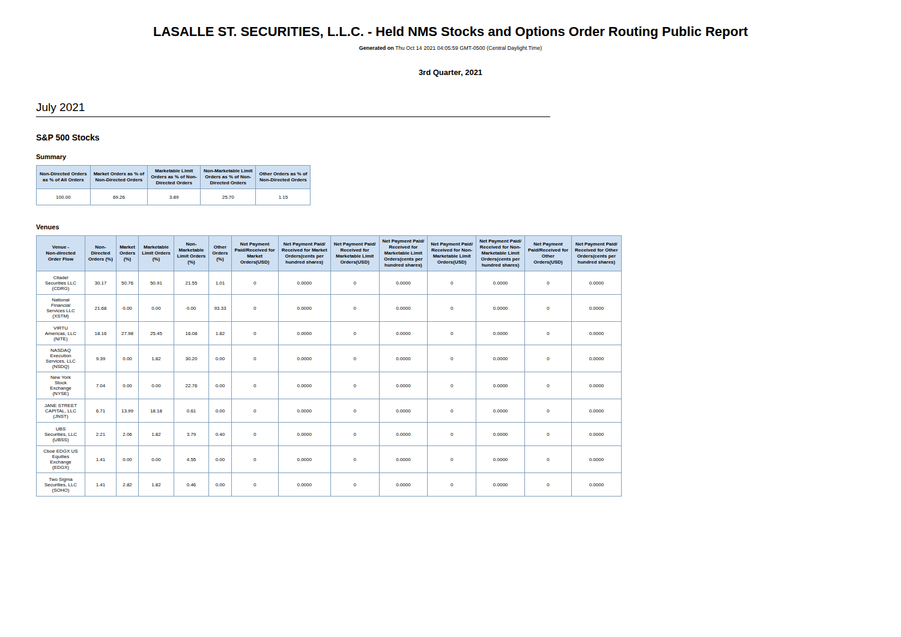LASALLE ST. SECURITIES, L.L.C. - Held NMS Stocks and Options Order Routing Public Report
Generated on Thu Oct 14 2021 04:05:59 GMT-0500 (Central Daylight Time)
3rd Quarter, 2021
July 2021
S&P 500 Stocks
Summary
| Non-Directed Orders as % of All Orders | Market Orders as % of Non-Directed Orders | Marketable Limit Orders as % of Non- Directed Orders | Non-Marketable Limit Orders as % of Non- Directed Orders | Other Orders as % of Non-Directed Orders |
| --- | --- | --- | --- | --- |
| 100.00 | 69.26 | 3.89 | 25.70 | 1.15 |
Venues
| Venue - Non-directed Order Flow | Non- Directed Orders (%) | Market Orders (%) | Marketable Limit Orders (%) | Non- Marketable Limit Orders (%) | Other Orders (%) | Net Payment Paid/Received for Market Orders(USD) | Net Payment Paid/ Received for Market Orders(cents per hundred shares) | Net Payment Paid/ Received for Marketable Limit Orders(USD) | Net Payment Paid/ Received for Marketable Limit Orders(cents per hundred shares) | Net Payment Paid/ Received for Non- Marketable Limit Orders(USD) | Net Payment Paid/ Received for Non- Marketable Limit Orders(cents per hundred shares) | Net Payment Paid/Received for Other Orders(USD) | Net Payment Paid/ Received for Other Orders(cents per hundred shares) |
| --- | --- | --- | --- | --- | --- | --- | --- | --- | --- | --- | --- | --- | --- |
| Citadel Securities LLC (CDRG) | 30.17 | 50.76 | 50.91 | 21.55 | 1.01 | 0 | 0.0000 | 0 | 0.0000 | 0 | 0.0000 | 0 | 0.0000 |
| National Financial Services LLC (XSTM) | 21.68 | 0.00 | 0.00 | 0.00 | 93.33 | 0 | 0.0000 | 0 | 0.0000 | 0 | 0.0000 | 0 | 0.0000 |
| VIRTU Americas, LLC (NITE) | 18.16 | 27.98 | 25.45 | 16.08 | 1.82 | 0 | 0.0000 | 0 | 0.0000 | 0 | 0.0000 | 0 | 0.0000 |
| NASDAQ Execution Services, LLC (NSDQ) | 9.39 | 0.00 | 1.82 | 30.20 | 0.00 | 0 | 0.0000 | 0 | 0.0000 | 0 | 0.0000 | 0 | 0.0000 |
| New York Stock Exchange (NYSE) | 7.04 | 0.00 | 0.00 | 22.76 | 0.00 | 0 | 0.0000 | 0 | 0.0000 | 0 | 0.0000 | 0 | 0.0000 |
| JANE STREET CAPITAL, LLC (JNST) | 6.71 | 13.99 | 18.18 | 0.61 | 0.00 | 0 | 0.0000 | 0 | 0.0000 | 0 | 0.0000 | 0 | 0.0000 |
| UBS Securities, LLC (UBSS) | 2.21 | 2.06 | 1.82 | 3.79 | 0.40 | 0 | 0.0000 | 0 | 0.0000 | 0 | 0.0000 | 0 | 0.0000 |
| Cboe EDGX US Equities Exchange (EDGX) | 1.41 | 0.00 | 0.00 | 4.55 | 0.00 | 0 | 0.0000 | 0 | 0.0000 | 0 | 0.0000 | 0 | 0.0000 |
| Two Sigma Securities, LLC (SOHO) | 1.41 | 2.82 | 1.82 | 0.46 | 0.00 | 0 | 0.0000 | 0 | 0.0000 | 0 | 0.0000 | 0 | 0.0000 |